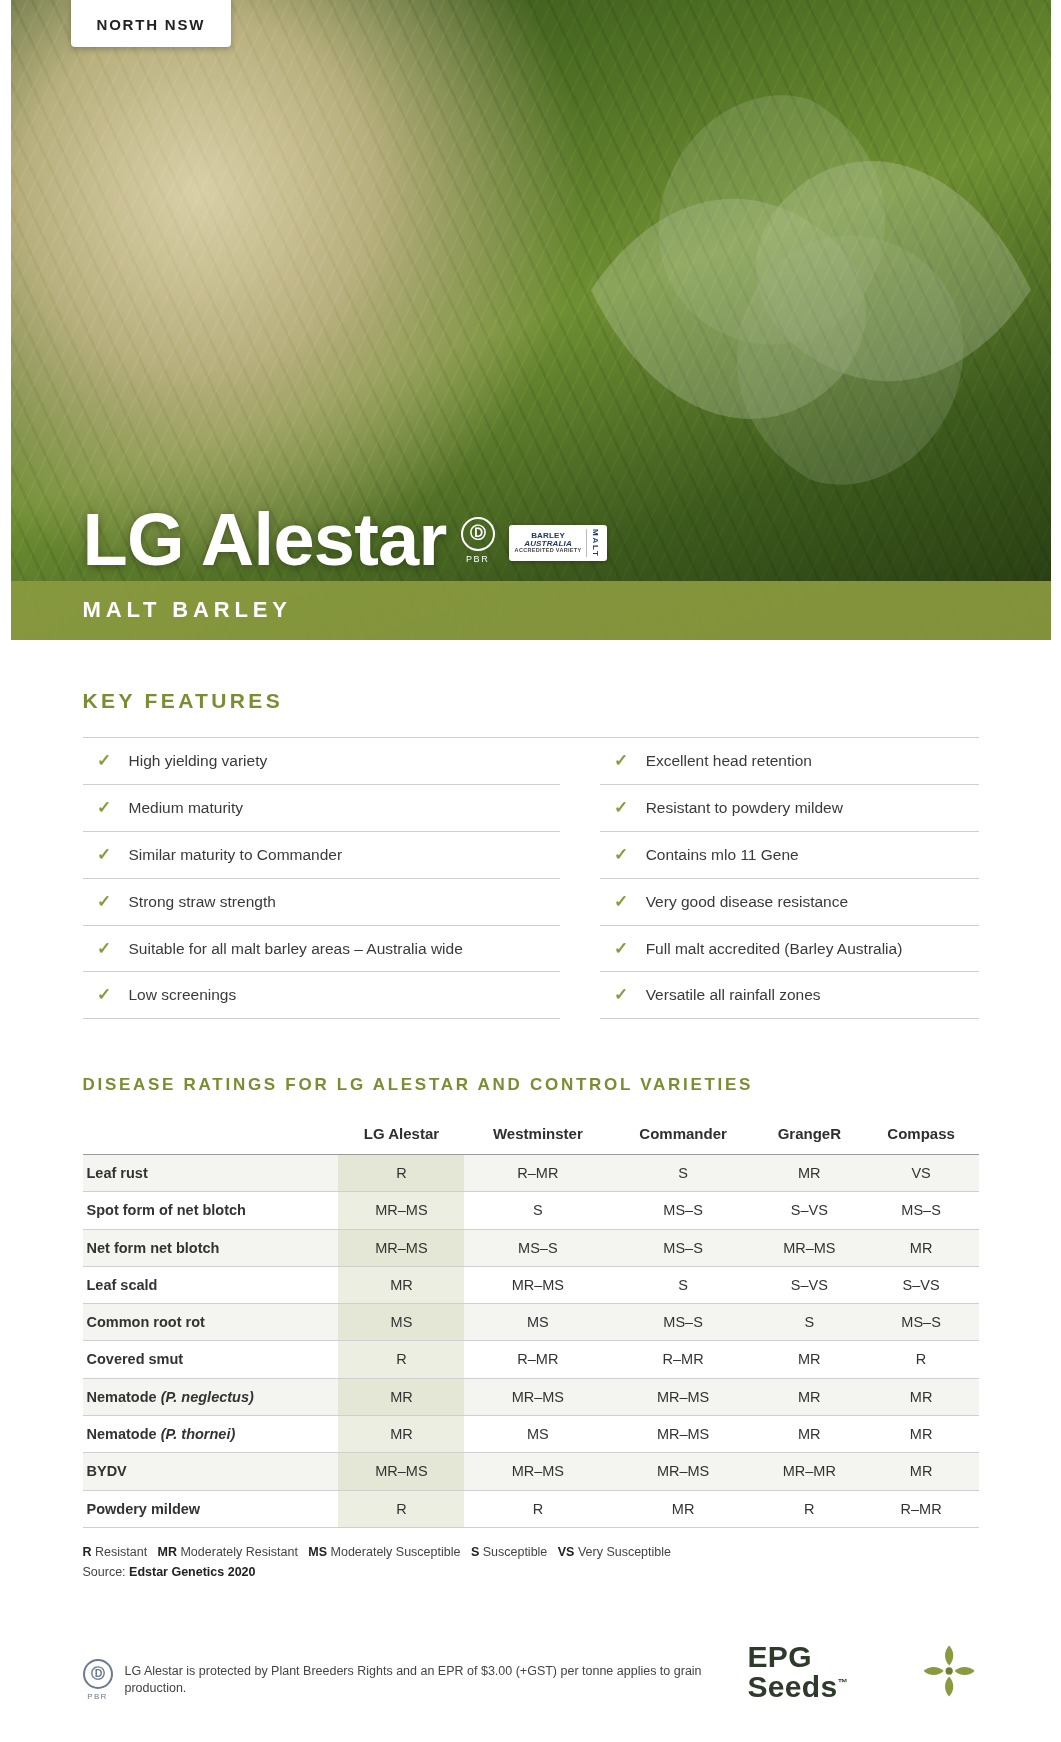NORTH NSW
LG Alestar
Ⓓ PBR BARLEY AUSTRALIA ACCREDITED VARIETY MALT
MALT BARLEY
KEY FEATURES
| ✓ | High yielding variety | | ✓ | Excellent head retention |
| ✓ | Medium maturity | | ✓ | Resistant to powdery mildew |
| ✓ | Similar maturity to Commander | | ✓ | Contains mlo 11 Gene |
| ✓ | Strong straw strength | | ✓ | Very good disease resistance |
| ✓ | Suitable for all malt barley areas – Australia wide | | ✓ | Full malt accredited (Barley Australia) |
| ✓ | Low screenings | | ✓ | Versatile all rainfall zones |
DISEASE RATINGS FOR LG ALESTAR AND CONTROL VARIETIES
| | LG Alestar | Westminster | Commander | GrangeR | Compass |
| --- | --- | --- | --- | --- | --- |
| Leaf rust | R | R–MR | S | MR | VS |
| Spot form of net blotch | MR–MS | S | MS–S | S–VS | MS–S |
| Net form net blotch | MR–MS | MS–S | MS–S | MR–MS | MR |
| Leaf scald | MR | MR–MS | S | S–VS | S–VS |
| Common root rot | MS | MS | MS–S | S | MS–S |
| Covered smut | R | R–MR | R–MR | MR | R |
| Nematode (P. neglectus) | MR | MR–MS | MR–MS | MR | MR |
| Nematode (P. thornei) | MR | MS | MR–MS | MR | MR |
| BYDV | MR–MS | MR–MS | MR–MS | MR–MR | MR |
| Powdery mildew | R | R | MR | R | R–MR |
R Resistant MR Moderately Resistant MS Moderately Susceptible S Susceptible VS Very Susceptible Source: Edstar Genetics 2020
Ⓓ PBR LG Alestar is protected by Plant Breeders Rights and an EPR of $3.00 (+GST) per tonne applies to grain production.
EPG Seeds™